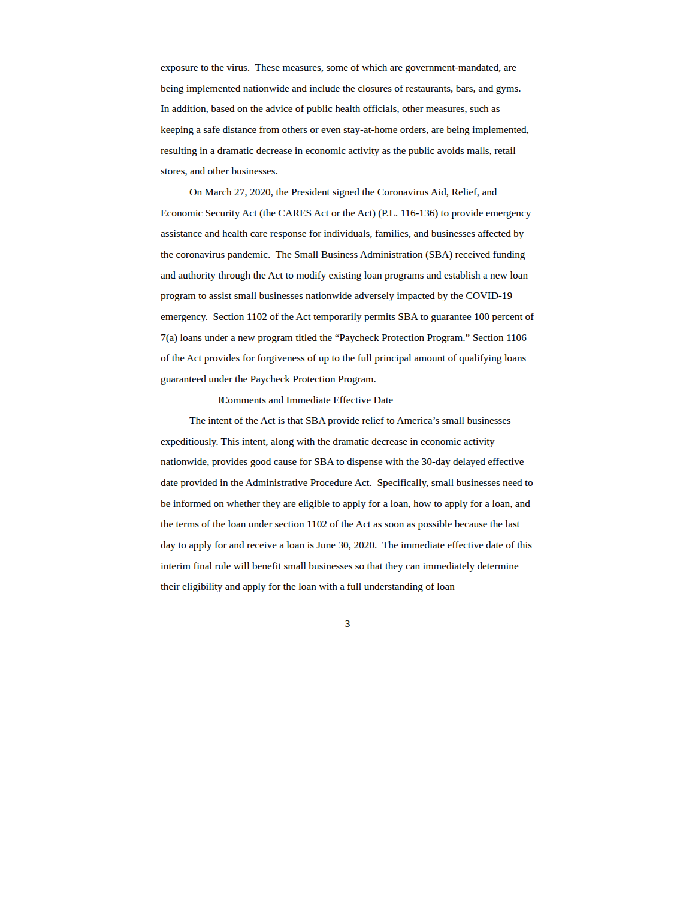exposure to the virus. These measures, some of which are government-mandated, are being implemented nationwide and include the closures of restaurants, bars, and gyms. In addition, based on the advice of public health officials, other measures, such as keeping a safe distance from others or even stay-at-home orders, are being implemented, resulting in a dramatic decrease in economic activity as the public avoids malls, retail stores, and other businesses.
On March 27, 2020, the President signed the Coronavirus Aid, Relief, and Economic Security Act (the CARES Act or the Act) (P.L. 116-136) to provide emergency assistance and health care response for individuals, families, and businesses affected by the coronavirus pandemic. The Small Business Administration (SBA) received funding and authority through the Act to modify existing loan programs and establish a new loan program to assist small businesses nationwide adversely impacted by the COVID-19 emergency. Section 1102 of the Act temporarily permits SBA to guarantee 100 percent of 7(a) loans under a new program titled the “Paycheck Protection Program.” Section 1106 of the Act provides for forgiveness of up to the full principal amount of qualifying loans guaranteed under the Paycheck Protection Program.
II. Comments and Immediate Effective Date
The intent of the Act is that SBA provide relief to America’s small businesses expeditiously. This intent, along with the dramatic decrease in economic activity nationwide, provides good cause for SBA to dispense with the 30-day delayed effective date provided in the Administrative Procedure Act. Specifically, small businesses need to be informed on whether they are eligible to apply for a loan, how to apply for a loan, and the terms of the loan under section 1102 of the Act as soon as possible because the last day to apply for and receive a loan is June 30, 2020. The immediate effective date of this interim final rule will benefit small businesses so that they can immediately determine their eligibility and apply for the loan with a full understanding of loan
3